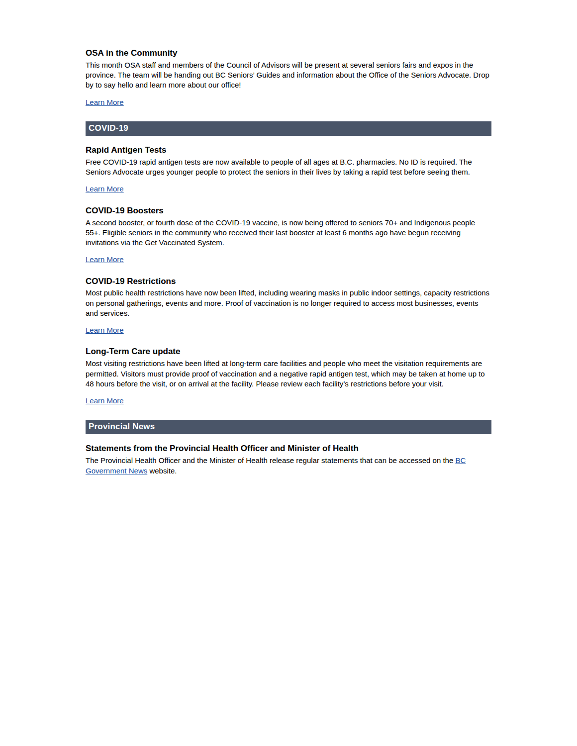OSA in the Community
This month OSA staff and members of the Council of Advisors will be present at several seniors fairs and expos in the province. The team will be handing out BC Seniors’ Guides and information about the Office of the Seniors Advocate. Drop by to say hello and learn more about our office!
Learn More
COVID-19
Rapid Antigen Tests
Free COVID-19 rapid antigen tests are now available to people of all ages at B.C. pharmacies. No ID is required. The Seniors Advocate urges younger people to protect the seniors in their lives by taking a rapid test before seeing them.
Learn More
COVID-19 Boosters
A second booster, or fourth dose of the COVID-19 vaccine, is now being offered to seniors 70+ and Indigenous people 55+. Eligible seniors in the community who received their last booster at least 6 months ago have begun receiving invitations via the Get Vaccinated System.
Learn More
COVID-19 Restrictions
Most public health restrictions have now been lifted, including wearing masks in public indoor settings, capacity restrictions on personal gatherings, events and more. Proof of vaccination is no longer required to access most businesses, events and services.
Learn More
Long-Term Care update
Most visiting restrictions have been lifted at long-term care facilities and people who meet the visitation requirements are permitted. Visitors must provide proof of vaccination and a negative rapid antigen test, which may be taken at home up to 48 hours before the visit, or on arrival at the facility. Please review each facility’s restrictions before your visit.
Learn More
Provincial News
Statements from the Provincial Health Officer and Minister of Health
The Provincial Health Officer and the Minister of Health release regular statements that can be accessed on the BC Government News website.